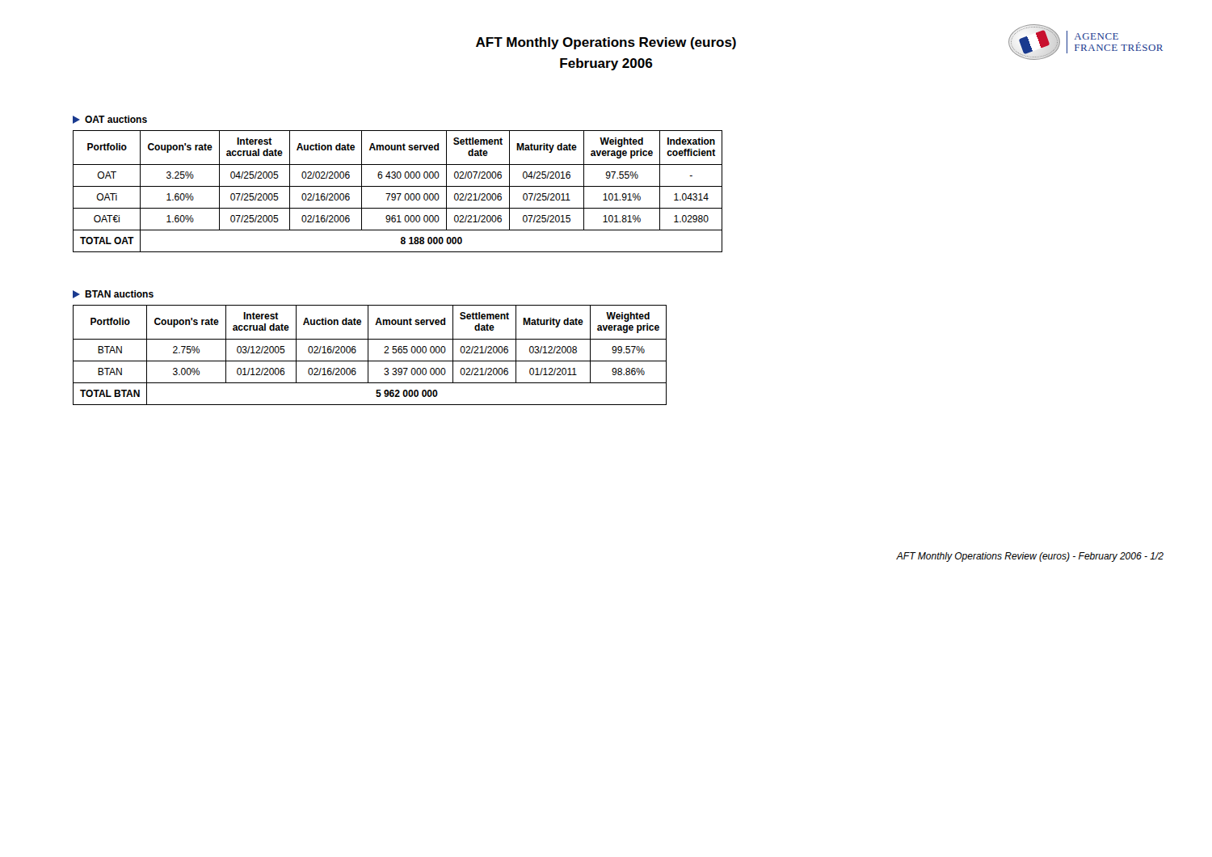AFT Monthly Operations Review (euros)
February 2006
AGENCE
FRANCE TRÉSOR
OAT auctions
| Portfolio | Coupon's rate | Interest accrual date | Auction date | Amount served | Settlement date | Maturity date | Weighted average price | Indexation coefficient |
| --- | --- | --- | --- | --- | --- | --- | --- | --- |
| OAT | 3.25% | 04/25/2005 | 02/02/2006 | 6 430 000 000 | 02/07/2006 | 04/25/2016 | 97.55% | - |
| OATi | 1.60% | 07/25/2005 | 02/16/2006 | 797 000 000 | 02/21/2006 | 07/25/2011 | 101.91% | 1.04314 |
| OAT€i | 1.60% | 07/25/2005 | 02/16/2006 | 961 000 000 | 02/21/2006 | 07/25/2015 | 101.81% | 1.02980 |
| TOTAL OAT | 8 188 000 000 |
BTAN auctions
| Portfolio | Coupon's rate | Interest accrual date | Auction date | Amount served | Settlement date | Maturity date | Weighted average price |
| --- | --- | --- | --- | --- | --- | --- | --- |
| BTAN | 2.75% | 03/12/2005 | 02/16/2006 | 2 565 000 000 | 02/21/2006 | 03/12/2008 | 99.57% |
| BTAN | 3.00% | 01/12/2006 | 02/16/2006 | 3 397 000 000 | 02/21/2006 | 01/12/2011 | 98.86% |
| TOTAL BTAN | 5 962 000 000 |
AFT Monthly Operations Review (euros) - February 2006 - 1/2